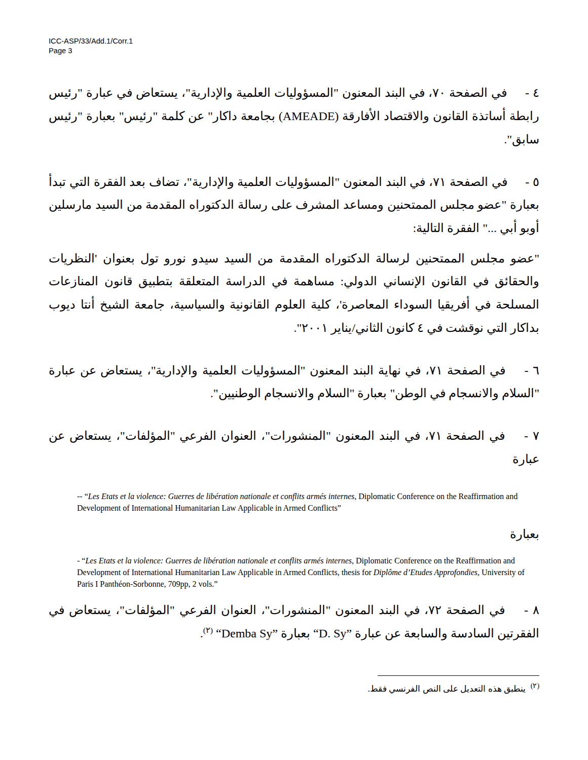ICC-ASP/33/Add.1/Corr.1
Page 3
٤ - في الصفحة ٧٠، في البند المعنون "المسؤوليات العلمية والإدارية"، يستعاض في عبارة "رئيس رابطة أساتذة القانون والاقتصاد الأفارقة (AMEADE) بجامعة داكار" عن كلمة "رئيس" بعبارة "رئيس سابق".
٥ - في الصفحة ٧١، في البند المعنون "المسؤوليات العلمية والإدارية"، تضاف بعد الفقرة التي تبدأ بعبارة "عضو مجلس الممتحنين ومساعد المشرف على رسالة الدكتوراه المقدمة من السيد مارسلين أوبو أبي ..." الفقرة التالية:
"عضو مجلس الممتحنين لرسالة الدكتوراه المقدمة من السيد سيدو نورو تول بعنوان 'النظريات والحقائق في القانون الإنساني الدولي: مساهمة في الدراسة المتعلقة بتطبيق قانون المنازعات المسلحة في أفريقيا السوداء المعاصرة'، كلية العلوم القانونية والسياسية، جامعة الشيخ أنتا ديوب بداكار التي نوقشت في ٤ كانون الثاني/يناير ٢٠٠١".
٦ - في الصفحة ٧١، في نهاية البند المعنون "المسؤوليات العلمية والإدارية"، يستعاض عن عبارة "السلام والانسجام في الوطن" بعبارة "السلام والانسجام الوطنيين".
٧ - في الصفحة ٧١، في البند المعنون "المنشورات"، العنوان الفرعي "المؤلفات"، يستعاض عن عبارة
-- “Les Etats et la violence: Guerres de libération nationale et conflits armés internes, Diplomatic Conference on the Reaffirmation and Development of International Humanitarian Law Applicable in Armed Conflicts”
بعبارة
- “Les Etats et la violence: Guerres de libération nationale et conflits armés internes, Diplomatic Conference on the Reaffirmation and Development of International Humanitarian Law Applicable in Armed Conflicts, thesis for Diplôme d’Etudes Approfondies, University of Paris I Panthéon-Sorbonne, 709pp, 2 vols.”
٨ - في الصفحة ٧٢، في البند المعنون "المنشورات"، العنوان الفرعي "المؤلفات"، يستعاض في الفقرتين السادسة والسابعة عن عبارة “D. Sy” بعبارة “Demba Sy” (٢).
(٢) ينطبق هذه التعديل على النص الفرنسي فقط.